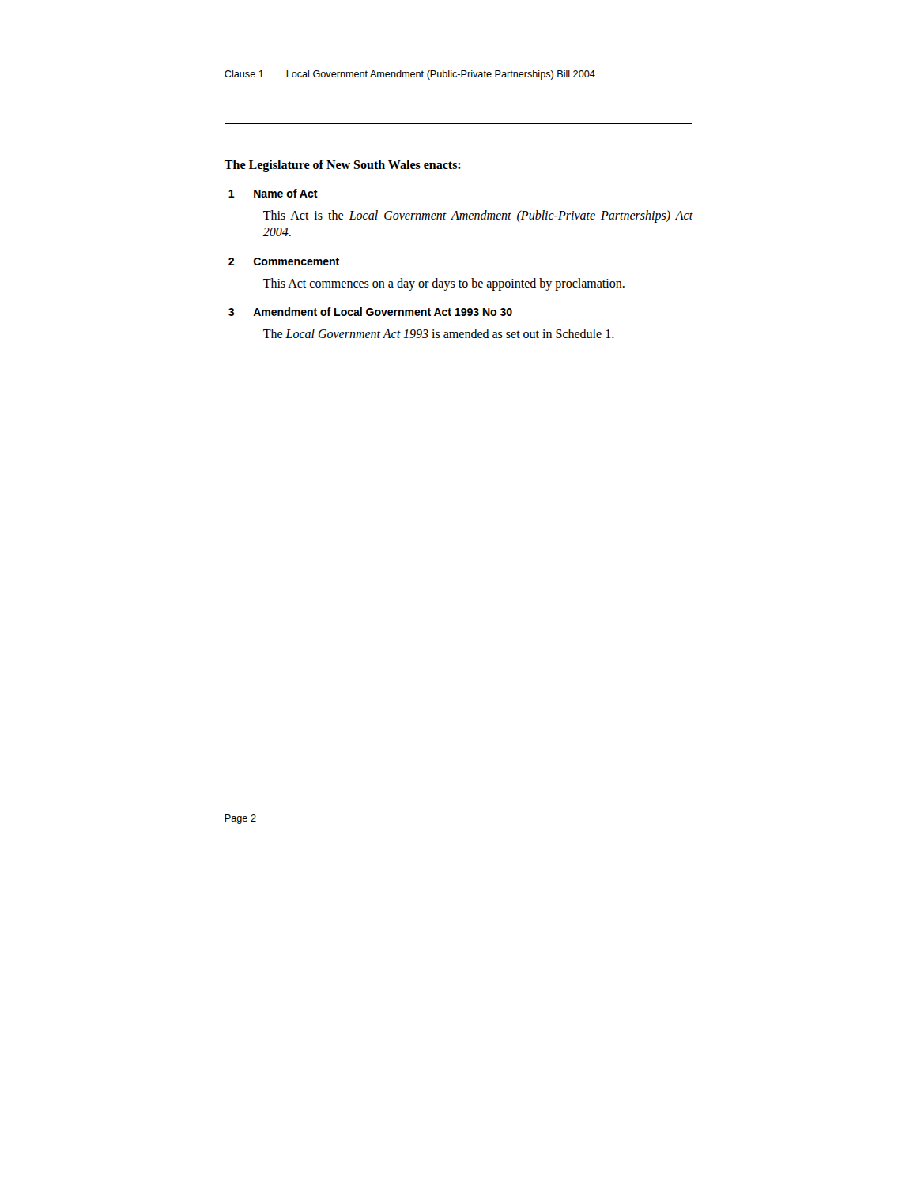Clause 1 Local Government Amendment (Public-Private Partnerships) Bill 2004
The Legislature of New South Wales enacts:
1 Name of Act
This Act is the Local Government Amendment (Public-Private Partnerships) Act 2004.
2 Commencement
This Act commences on a day or days to be appointed by proclamation.
3 Amendment of Local Government Act 1993 No 30
The Local Government Act 1993 is amended as set out in Schedule 1.
Page 2